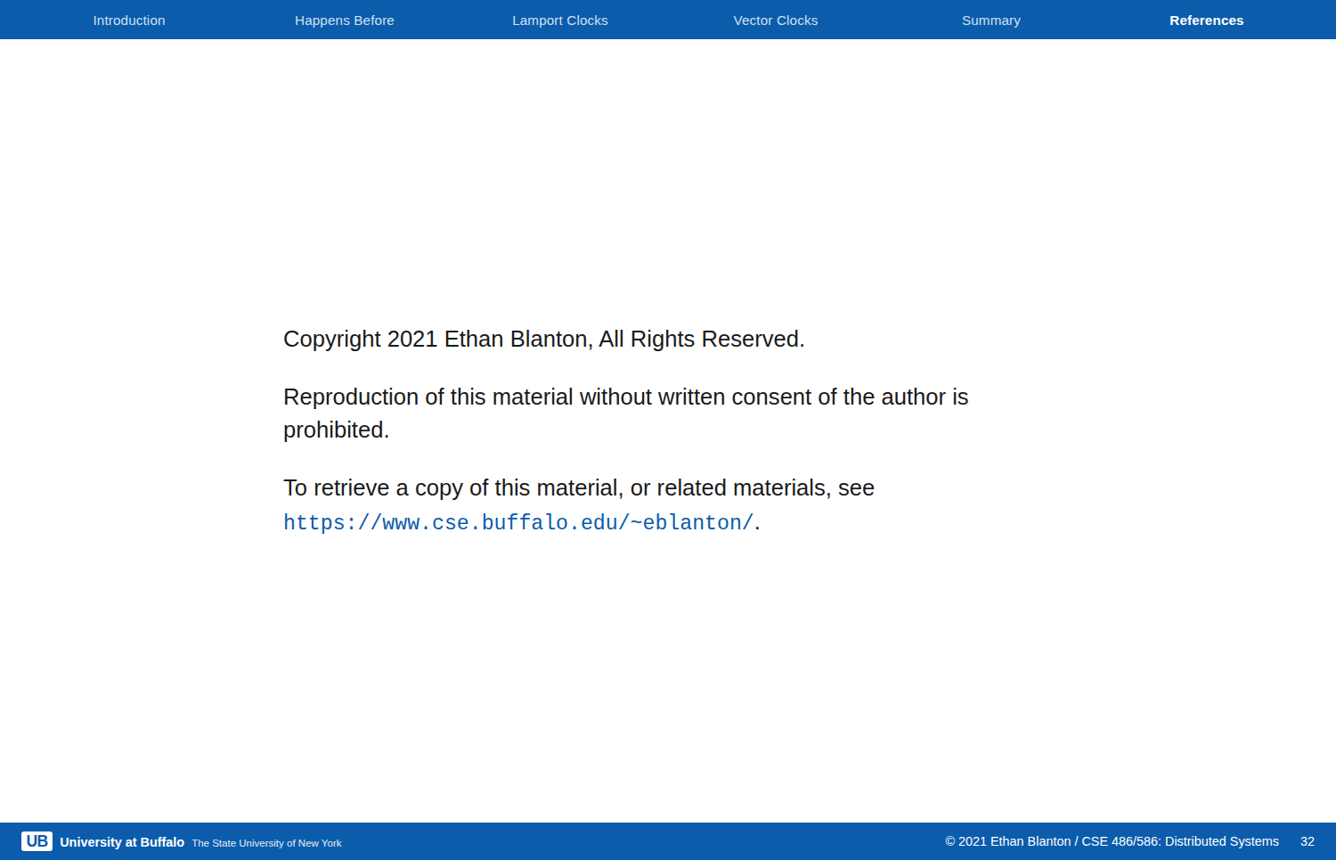Introduction
Happens Before
Lamport Clocks
Vector Clocks
Summary
References
Copyright 2021 Ethan Blanton, All Rights Reserved.
Reproduction of this material without written consent of the author is prohibited.
To retrieve a copy of this material, or related materials, see https://www.cse.buffalo.edu/~eblanton/.
UB University at Buffalo The State University of New York
© 2021 Ethan Blanton / CSE 486/586: Distributed Systems 32